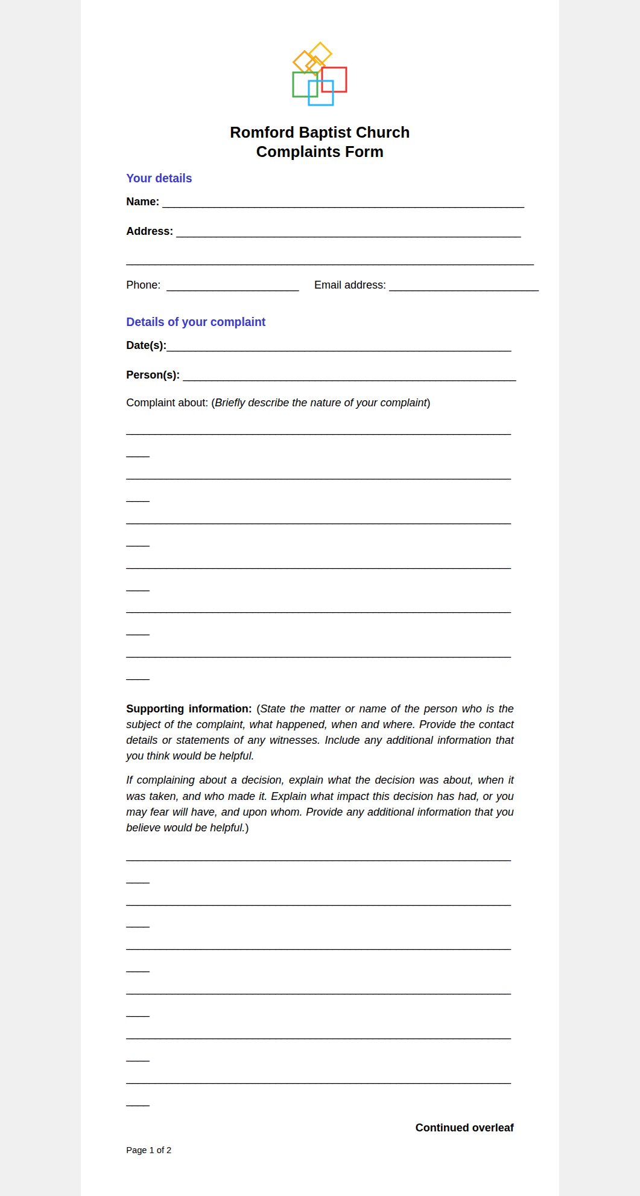Romford Baptist Church
Complaints Form
Your details
Name: _______________________________________________________________
Address: ____________________________________________________________
_______________________________________________________________________
Phone: _______________________ Email address: __________________________
Details of your complaint
Date(s):____________________________________________________________
Person(s): __________________________________________________________
Complaint about: (Briefly describe the nature of your complaint)
_______________________________________________________________________
_______________________________________________________________________
_______________________________________________________________________
_______________________________________________________________________
_______________________________________________________________________
_______________________________________________________________________
Supporting information: (State the matter or name of the person who is the subject of the complaint, what happened, when and where. Provide the contact details or statements of any witnesses. Include any additional information that you think would be helpful.
If complaining about a decision, explain what the decision was about, when it was taken, and who made it. Explain what impact this decision has had, or you may fear will have, and upon whom. Provide any additional information that you believe would be helpful.)
_______________________________________________________________________
_______________________________________________________________________
_______________________________________________________________________
_______________________________________________________________________
_______________________________________________________________________
_______________________________________________________________________
Continued overleaf
Page 1 of 2